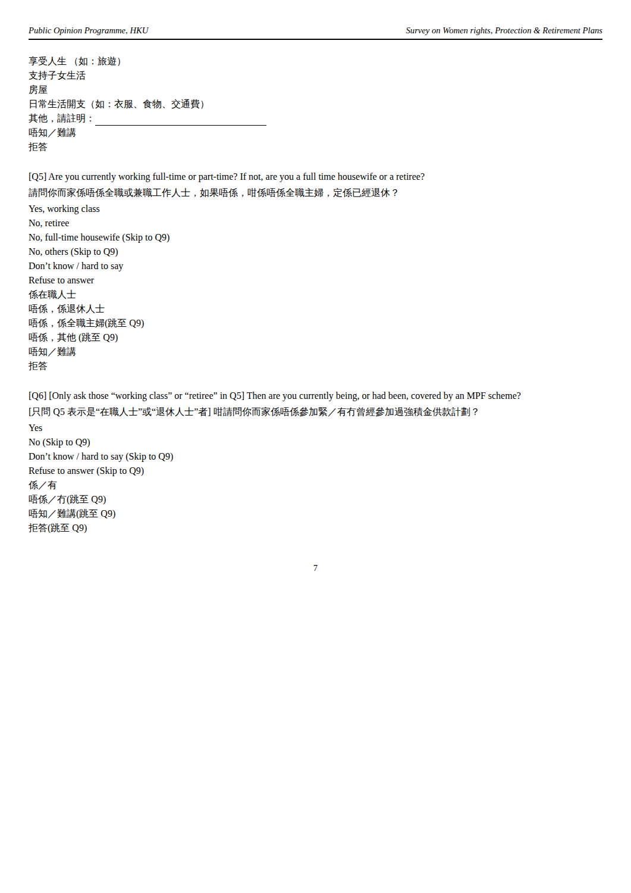Public Opinion Programme, HKU
Survey on Women rights, Protection & Retirement Plans
享受人生 （如：旅遊）
支持子女生活
房屋
日常生活開支（如：衣服、食物、交通費）
其他，請註明：
唔知／難講
拒答
[Q5] Are you currently working full-time or part-time? If not, are you a full time housewife or a retiree?
請問你而家係唔係全職或兼職工作人士，如果唔係，咁係唔係全職主婦，定係已經退休？
Yes, working class
No, retiree
No, full-time housewife (Skip to Q9)
No, others (Skip to Q9)
Don’t know / hard to say
Refuse to answer
係在職人士
唔係，係退休人士
唔係，係全職主婦(跳至 Q9)
唔係，其他 (跳至 Q9)
唔知／難講
拒答
[Q6] [Only ask those “working class” or “retiree” in Q5] Then are you currently being, or had been, covered by an MPF scheme?
[只問 Q5 表示是“在職人士”或“退休人士”者] 咁請問你而家係唔係參加緊／有冇曾經參加過強積金供款計劃？
Yes
No (Skip to Q9)
Don’t know / hard to say (Skip to Q9)
Refuse to answer (Skip to Q9)
係／有
唔係／冇(跳至 Q9)
唔知／難講(跳至 Q9)
拒答(跳至 Q9)
7